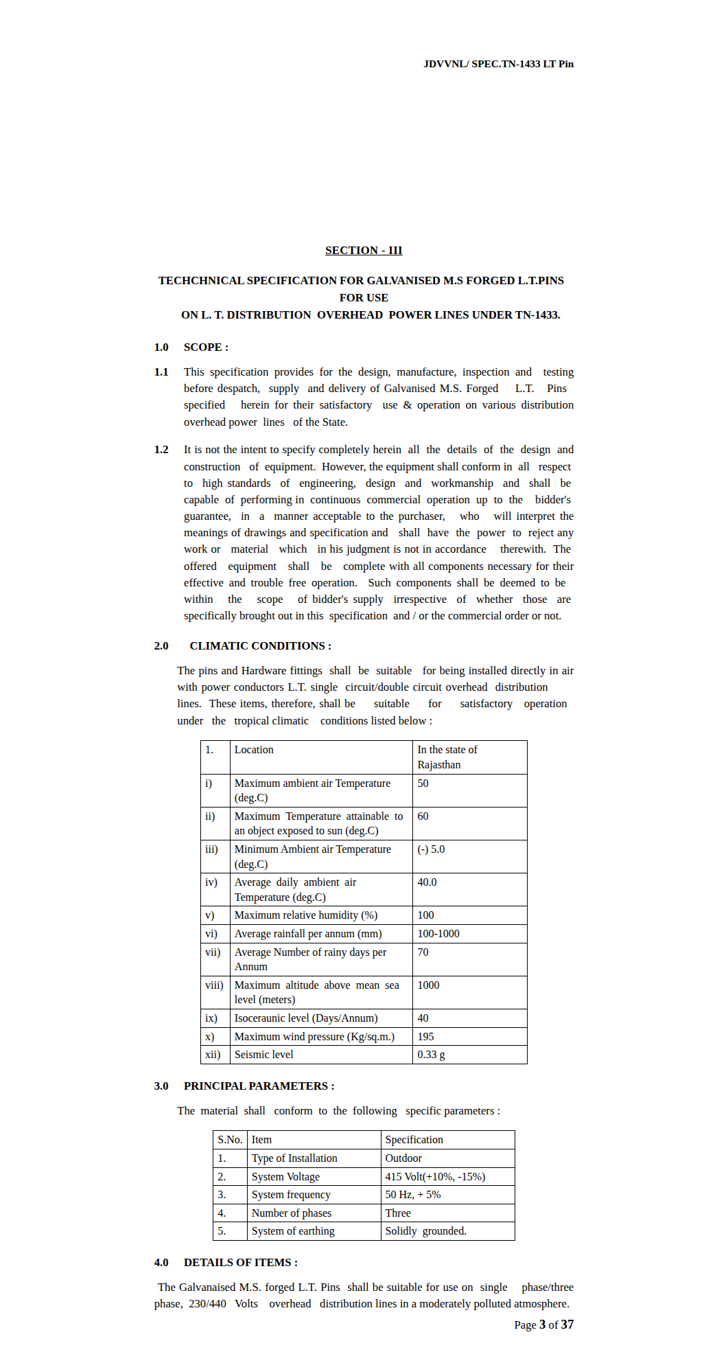JDVVNL/ SPEC.TN-1433 LT Pin
SECTION - III
TECHCHNICAL SPECIFICATION FOR GALVANISED M.S FORGED L.T.PINS FOR USE ON L. T. DISTRIBUTION OVERHEAD POWER LINES UNDER TN-1433.
1.0 SCOPE :
1.1 This specification provides for the design, manufacture, inspection and testing before despatch, supply and delivery of Galvanised M.S. Forged L.T. Pins specified herein for their satisfactory use & operation on various distribution overhead power lines of the State.
1.2 It is not the intent to specify completely herein all the details of the design and construction of equipment. However, the equipment shall conform in all respect to high standards of engineering, design and workmanship and shall be capable of performing in continuous commercial operation up to the bidder's guarantee, in a manner acceptable to the purchaser, who will interpret the meanings of drawings and specification and shall have the power to reject any work or material which in his judgment is not in accordance therewith. The offered equipment shall be complete with all components necessary for their effective and trouble free operation. Such components shall be deemed to be within the scope of bidder's supply irrespective of whether those are specifically brought out in this specification and / or the commercial order or not.
2.0 CLIMATIC CONDITIONS :
The pins and Hardware fittings shall be suitable for being installed directly in air with power conductors L.T. single circuit/double circuit overhead distribution lines. These items, therefore, shall be suitable for satisfactory operation under the tropical climatic conditions listed below :
| 1. | Location | In the state of Rajasthan |
| i) | Maximum ambient air Temperature (deg.C) | 50 |
| ii) | Maximum Temperature attainable to an object exposed to sun (deg.C) | 60 |
| iii) | Minimum Ambient air Temperature (deg.C) | (-) 5.0 |
| iv) | Average daily ambient air Temperature (deg.C) | 40.0 |
| v) | Maximum relative humidity (%) | 100 |
| vi) | Average rainfall per annum (mm) | 100-1000 |
| vii) | Average Number of rainy days per Annum | 70 |
| viii) | Maximum altitude above mean sea level (meters) | 1000 |
| ix) | Isoceraunic level (Days/Annum) | 40 |
| x) | Maximum wind pressure (Kg/sq.m.) | 195 |
| xii) | Seismic level | 0.33 g |
3.0 PRINCIPAL PARAMETERS :
The material shall conform to the following specific parameters :
| S.No. | Item | Specification |
| 1. | Type of Installation | Outdoor |
| 2. | System Voltage | 415 Volt(+10%, -15%) |
| 3. | System frequency | 50 Hz, + 5% |
| 4. | Number of phases | Three |
| 5. | System of earthing | Solidly grounded. |
4.0 DETAILS OF ITEMS :
The Galvanaised M.S. forged L.T. Pins shall be suitable for use on single phase/three phase, 230/440 Volts overhead distribution lines in a moderately polluted atmosphere.
Page 3 of 37